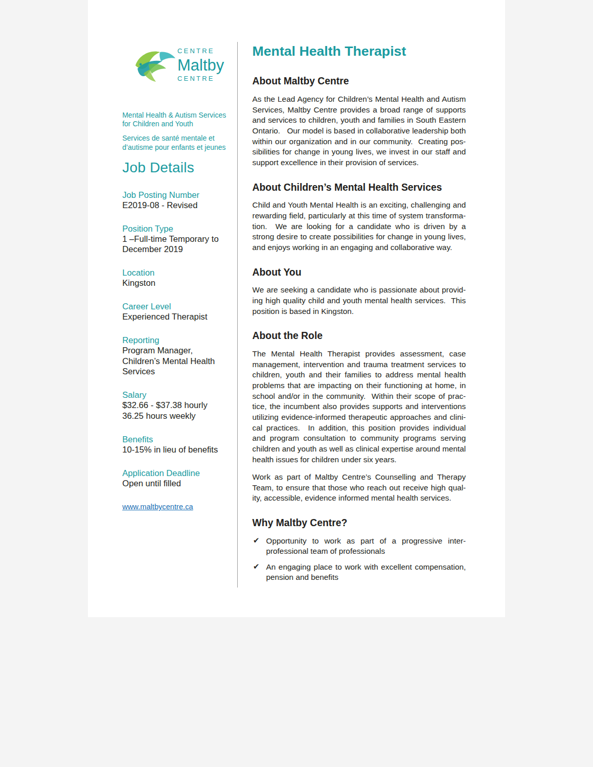CENTRE Maltby CENTRE
Mental Health & Autism Services for Children and Youth
Services de santé mentale et d’autisme pour enfants et jeunes
Job Details
Job Posting Number
E2019-08 - Revised
Position Type
1 –Full-time Temporary to December 2019
Location
Kingston
Career Level
Experienced Therapist
Reporting
Program Manager, Children’s Mental Health Services
Salary
$32.66 - $37.38 hourly
36.25 hours weekly
Benefits
10-15% in lieu of benefits
Application Deadline
Open until filled
www.maltbycentre.ca
Mental Health Therapist
About Maltby Centre
As the Lead Agency for Children’s Mental Health and Autism Services, Maltby Centre provides a broad range of supports and services to children, youth and families in South Eastern Ontario. Our model is based in collaborative leadership both within our organization and in our community. Creating possibilities for change in young lives, we invest in our staff and support excellence in their provision of services.
About Children’s Mental Health Services
Child and Youth Mental Health is an exciting, challenging and rewarding field, particularly at this time of system transformation. We are looking for a candidate who is driven by a strong desire to create possibilities for change in young lives, and enjoys working in an engaging and collaborative way.
About You
We are seeking a candidate who is passionate about providing high quality child and youth mental health services. This position is based in Kingston.
About the Role
The Mental Health Therapist provides assessment, case management, intervention and trauma treatment services to children, youth and their families to address mental health problems that are impacting on their functioning at home, in school and/or in the community. Within their scope of practice, the incumbent also provides supports and interventions utilizing evidence-informed therapeutic approaches and clinical practices. In addition, this position provides individual and program consultation to community programs serving children and youth as well as clinical expertise around mental health issues for children under six years.
Work as part of Maltby Centre’s Counselling and Therapy Team, to ensure that those who reach out receive high quality, accessible, evidence informed mental health services.
Why Maltby Centre?
Opportunity to work as part of a progressive inter-professional team of professionals
An engaging place to work with excellent compensation, pension and benefits